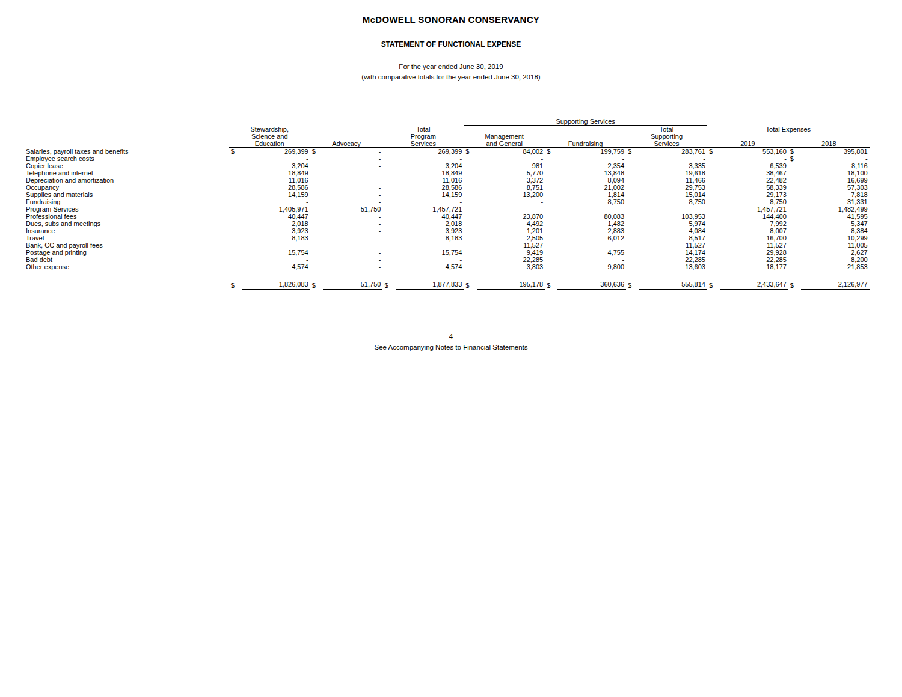McDOWELL SONORAN CONSERVANCY
STATEMENT OF FUNCTIONAL EXPENSE
For the year ended June 30, 2019
(with comparative totals for the year ended June 30, 2018)
| | | | | Supporting Services | | | |
| | Stewardship, | | Total | | | Total | Total Expenses |
| | Science and | | Program | Management | | Supporting | | |
| | Education | Advocacy | Services | and General | Fundraising | Services | 2019 | 2018 |
| Salaries, payroll taxes and benefits | $ | 269,399 | $ | - | | 269,399 | $ | 84,002 | $ | 199,759 | $ | 283,761 | $ | 553,160 | $ | 395,801 |
| Employee search costs | | - | | - | | - | | - | | - | | - | | - | $ | - |
| Copier lease | | 3,204 | | - | | 3,204 | | 981 | | 2,354 | | 3,335 | | 6,539 | | 8,116 |
| Telephone and internet | | 18,849 | | - | | 18,849 | | 5,770 | | 13,848 | | 19,618 | | 38,467 | | 18,100 |
| Depreciation and amortization | | 11,016 | | - | | 11,016 | | 3,372 | | 8,094 | | 11,466 | | 22,482 | | 16,699 |
| Occupancy | | 28,586 | | - | | 28,586 | | 8,751 | | 21,002 | | 29,753 | | 58,339 | | 57,303 |
| Supplies and materials | | 14,159 | | - | | 14,159 | | 13,200 | | 1,814 | | 15,014 | | 29,173 | | 7,818 |
| Fundraising | | - | | - | | - | | - | | 8,750 | | 8,750 | | 8,750 | | 31,331 |
| Program Services | | 1,405,971 | | 51,750 | | 1,457,721 | | - | | - | | - | | 1,457,721 | | 1,482,499 |
| Professional fees | | 40,447 | | - | | 40,447 | | 23,870 | | 80,083 | | 103,953 | | 144,400 | | 41,595 |
| Dues, subs and meetings | | 2,018 | | - | | 2,018 | | 4,492 | | 1,482 | | 5,974 | | 7,992 | | 5,347 |
| Insurance | | 3,923 | | - | | 3,923 | | 1,201 | | 2,883 | | 4,084 | | 8,007 | | 8,384 |
| Travel | | 8,183 | | - | | 8,183 | | 2,505 | | 6,012 | | 8,517 | | 16,700 | | 10,299 |
| Bank, CC and payroll fees | | - | | - | | - | | 11,527 | | - | | 11,527 | | 11,527 | | 11,005 |
| Postage and printing | | 15,754 | | - | | 15,754 | | 9,419 | | 4,755 | | 14,174 | | 29,928 | | 2,627 |
| Bad debt | | - | | - | | - | | 22,285 | | - | | 22,285 | | 22,285 | | 8,200 |
| Other expense | | 4,574 | | - | | 4,574 | | 3,803 | | 9,800 | | 13,603 | | 18,177 | | 21,853 |
| | $ | 1,826,083 | $ | 51,750 | $ | 1,877,833 | $ | 195,178 | $ | 360,636 | $ | 555,814 | $ | 2,433,647 | $ | 2,126,977 |
4
See Accompanying Notes to Financial Statements